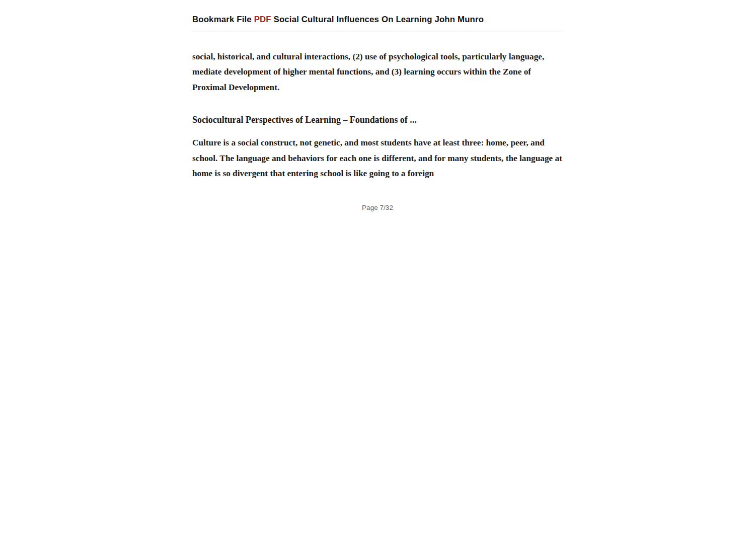Bookmark File PDF Social Cultural Influences On Learning John Munro
social, historical, and cultural interactions, (2) use of psychological tools, particularly language, mediate development of higher mental functions, and (3) learning occurs within the Zone of Proximal Development.
Sociocultural Perspectives of Learning – Foundations of ...
Culture is a social construct, not genetic, and most students have at least three: home, peer, and school. The language and behaviors for each one is different, and for many students, the language at home is so divergent that entering school is like going to a foreign
Page 7/32